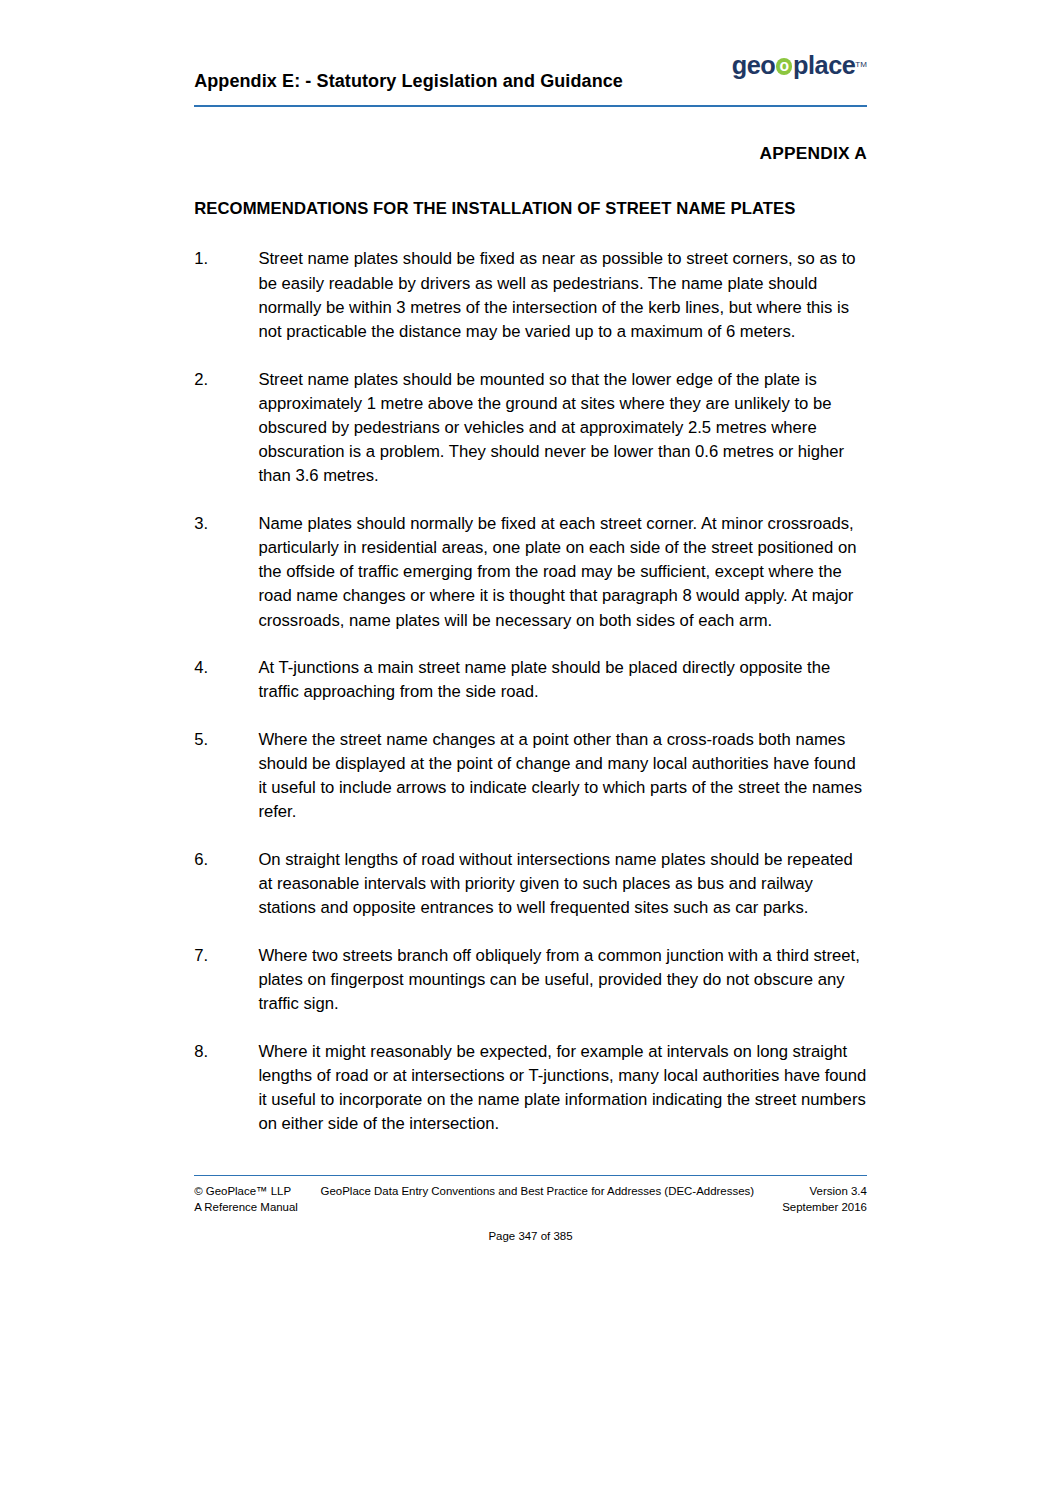geo oplace TM
Appendix E: - Statutory Legislation and Guidance
APPENDIX A
RECOMMENDATIONS FOR THE INSTALLATION OF STREET NAME PLATES
1. Street name plates should be fixed as near as possible to street corners, so as to be easily readable by drivers as well as pedestrians. The name plate should normally be within 3 metres of the intersection of the kerb lines, but where this is not practicable the distance may be varied up to a maximum of 6 meters.
2. Street name plates should be mounted so that the lower edge of the plate is approximately 1 metre above the ground at sites where they are unlikely to be obscured by pedestrians or vehicles and at approximately 2.5 metres where obscuration is a problem. They should never be lower than 0.6 metres or higher than 3.6 metres.
3. Name plates should normally be fixed at each street corner. At minor crossroads, particularly in residential areas, one plate on each side of the street positioned on the offside of traffic emerging from the road may be sufficient, except where the road name changes or where it is thought that paragraph 8 would apply. At major crossroads, name plates will be necessary on both sides of each arm.
4. At T-junctions a main street name plate should be placed directly opposite the traffic approaching from the side road.
5. Where the street name changes at a point other than a cross-roads both names should be displayed at the point of change and many local authorities have found it useful to include arrows to indicate clearly to which parts of the street the names refer.
6. On straight lengths of road without intersections name plates should be repeated at reasonable intervals with priority given to such places as bus and railway stations and opposite entrances to well frequented sites such as car parks.
7. Where two streets branch off obliquely from a common junction with a third street, plates on fingerpost mountings can be useful, provided they do not obscure any traffic sign.
8. Where it might reasonably be expected, for example at intervals on long straight lengths of road or at intersections or T-junctions, many local authorities have found it useful to incorporate on the name plate information indicating the street numbers on either side of the intersection.
© GeoPlace™ LLP
A Reference Manual
GeoPlace Data Entry Conventions and Best Practice for Addresses (DEC-Addresses)
Version 3.4
September 2016
Page 347 of 385